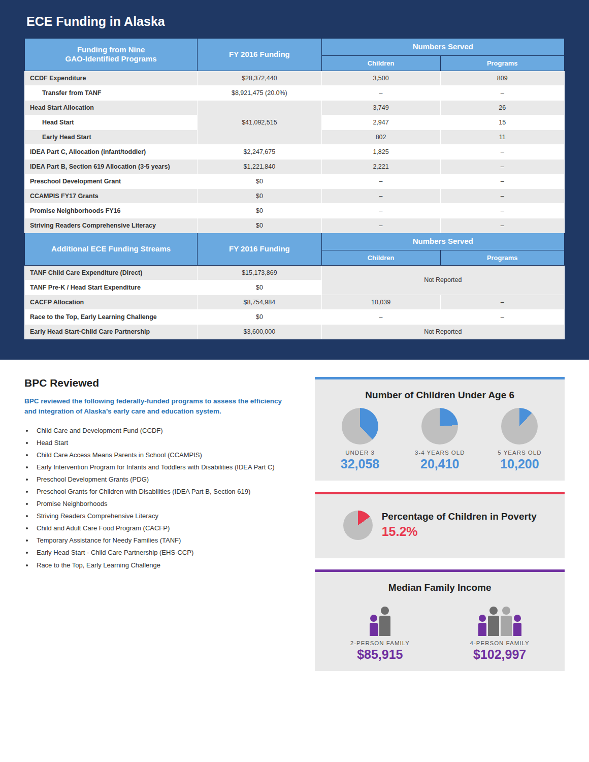ECE Funding in Alaska
| Funding from Nine GAO-Identified Programs | FY 2016 Funding | Numbers Served |
| --- | --- | --- |
| Children | Programs |
| CCDF Expenditure | $28,372,440 | 3,500 | 809 |
| Transfer from TANF | $8,921,475 (20.0%) | – | – |
| Head Start Allocation | $41,092,515 | 3,749 | 26 |
| Head Start | 2,947 | 15 |
| Early Head Start | 802 | 11 |
| IDEA Part C, Allocation (infant/toddler) | $2,247,675 | 1,825 | – |
| IDEA Part B, Section 619 Allocation (3-5 years) | $1,221,840 | 2,221 | – |
| Preschool Development Grant | $0 | – | – |
| CCAMPIS FY17 Grants | $0 | – | – |
| Promise Neighborhoods FY16 | $0 | – | – |
| Striving Readers Comprehensive Literacy | $0 | – | – |
| Additional ECE Funding Streams | FY 2016 Funding | Numbers Served |
| Children | Programs |
| TANF Child Care Expenditure (Direct) | $15,173,869 | Not Reported |
| TANF Pre-K / Head Start Expenditure | $0 |
| CACFP Allocation | $8,754,984 | 10,039 | – |
| Race to the Top, Early Learning Challenge | $0 | – | – |
| Early Head Start-Child Care Partnership | $3,600,000 | Not Reported |
BPC Reviewed
BPC reviewed the following federally-funded programs to assess the efficiency and integration of Alaska’s early care and education system.
Child Care and Development Fund (CCDF)
Head Start
Child Care Access Means Parents in School (CCAMPIS)
Early Intervention Program for Infants and Toddlers with Disabilities (IDEA Part C)
Preschool Development Grants (PDG)
Preschool Grants for Children with Disabilities (IDEA Part B, Section 619)
Promise Neighborhoods
Striving Readers Comprehensive Literacy
Child and Adult Care Food Program (CACFP)
Temporary Assistance for Needy Families (TANF)
Early Head Start - Child Care Partnership (EHS-CCP)
Race to the Top, Early Learning Challenge
Number of Children Under Age 6
UNDER 3
32,058
3-4 YEARS OLD
20,410
5 YEARS OLD
10,200
Percentage of Children in Poverty
15.2%
Median Family Income
2-PERSON FAMILY
$85,915
4-PERSON FAMILY
$102,997